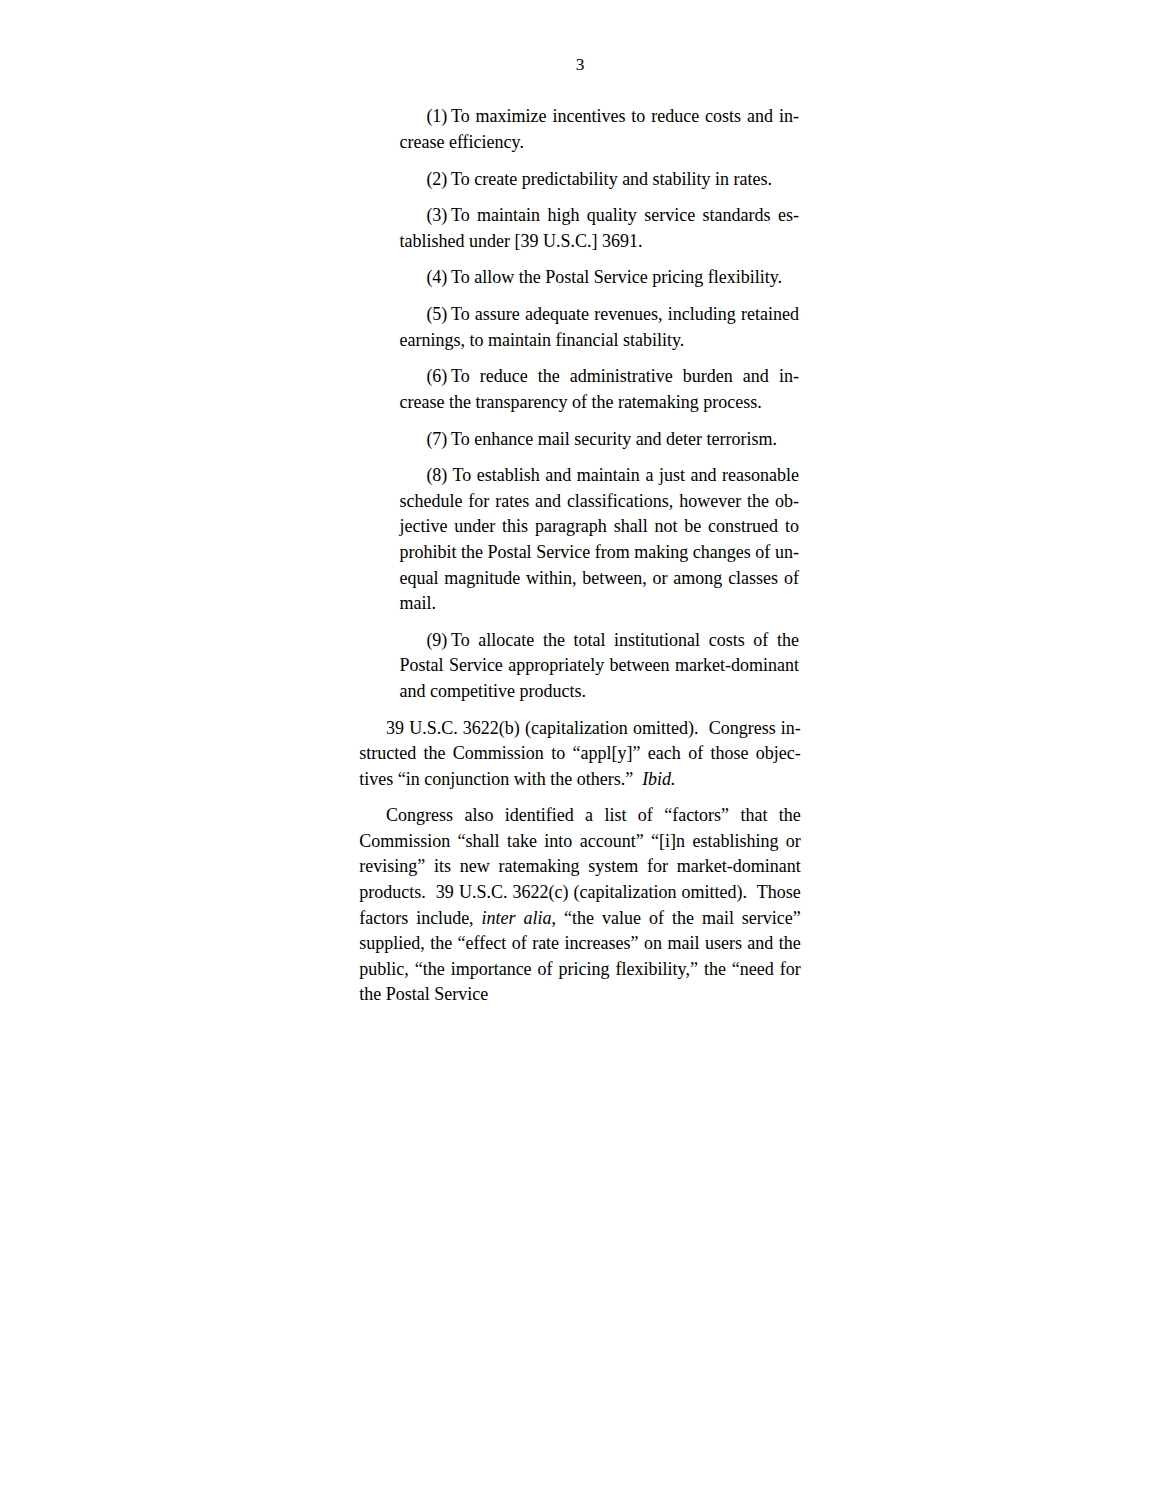3
(1) To maximize incentives to reduce costs and increase efficiency.
(2) To create predictability and stability in rates.
(3) To maintain high quality service standards established under [39 U.S.C.] 3691.
(4) To allow the Postal Service pricing flexibility.
(5) To assure adequate revenues, including retained earnings, to maintain financial stability.
(6) To reduce the administrative burden and increase the transparency of the ratemaking process.
(7) To enhance mail security and deter terrorism.
(8) To establish and maintain a just and reasonable schedule for rates and classifications, however the objective under this paragraph shall not be construed to prohibit the Postal Service from making changes of unequal magnitude within, between, or among classes of mail.
(9) To allocate the total institutional costs of the Postal Service appropriately between market-dominant and competitive products.
39 U.S.C. 3622(b) (capitalization omitted). Congress instructed the Commission to “appl[y]” each of those objectives “in conjunction with the others.” Ibid.
Congress also identified a list of “factors” that the Commission “shall take into account” “[i]n establishing or revising” its new ratemaking system for market-dominant products. 39 U.S.C. 3622(c) (capitalization omitted). Those factors include, inter alia, “the value of the mail service” supplied, the “effect of rate increases” on mail users and the public, “the importance of pricing flexibility,” the “need for the Postal Service